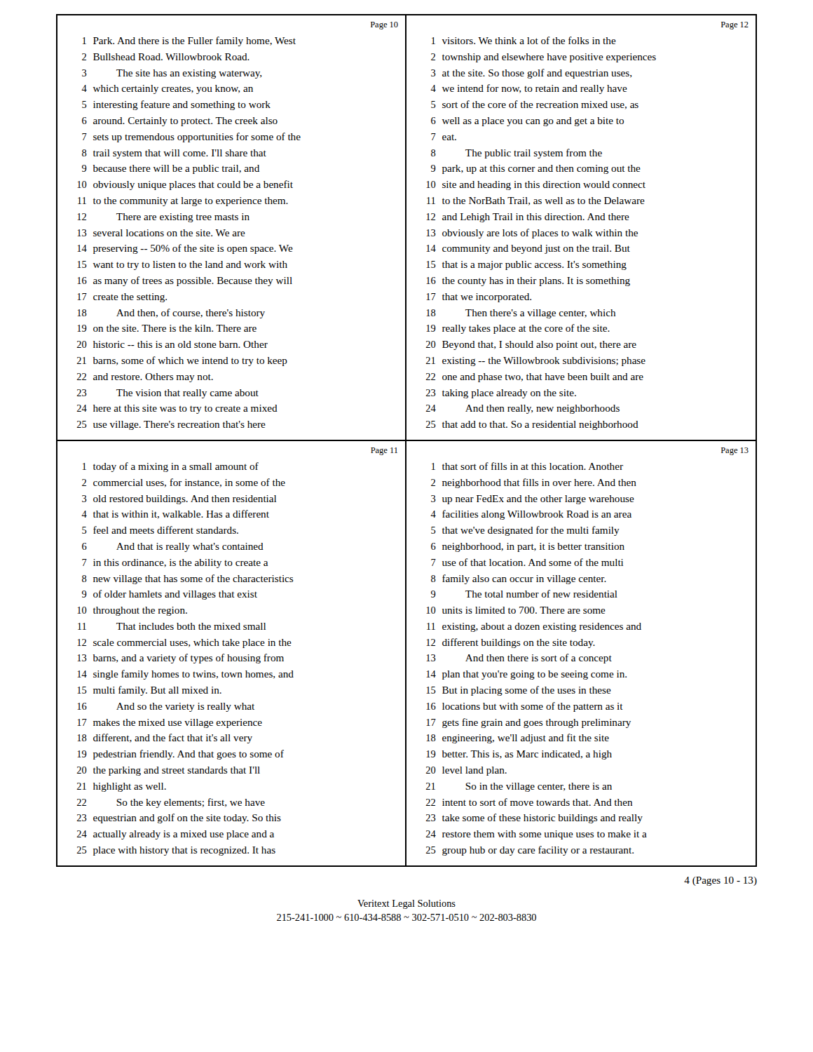Page 10
Park. And there is the Fuller family home, West
Bullshead Road. Willowbrook Road.
The site has an existing waterway,
which certainly creates, you know, an
interesting feature and something to work
around. Certainly to protect. The creek also
sets up tremendous opportunities for some of the
trail system that will come. I'll share that
because there will be a public trail, and
obviously unique places that could be a benefit
to the community at large to experience them.
There are existing tree masts in
several locations on the site. We are
preserving -- 50% of the site is open space. We
want to try to listen to the land and work with
as many of trees as possible. Because they will
create the setting.
And then, of course, there's history
on the site. There is the kiln. There are
historic -- this is an old stone barn. Other
barns, some of which we intend to try to keep
and restore. Others may not.
The vision that really came about
here at this site was to try to create a mixed
use village. There's recreation that's here
Page 12
visitors. We think a lot of the folks in the
township and elsewhere have positive experiences
at the site. So those golf and equestrian uses,
we intend for now, to retain and really have
sort of the core of the recreation mixed use, as
well as a place you can go and get a bite to
eat.
The public trail system from the
park, up at this corner and then coming out the
site and heading in this direction would connect
to the NorBath Trail, as well as to the Delaware
and Lehigh Trail in this direction. And there
obviously are lots of places to walk within the
community and beyond just on the trail. But
that is a major public access. It's something
the county has in their plans. It is something
that we incorporated.
Then there's a village center, which
really takes place at the core of the site.
Beyond that, I should also point out, there are
existing -- the Willowbrook subdivisions; phase
one and phase two, that have been built and are
taking place already on the site.
And then really, new neighborhoods
that add to that. So a residential neighborhood
Page 11
today of a mixing in a small amount of
commercial uses, for instance, in some of the
old restored buildings. And then residential
that is within it, walkable. Has a different
feel and meets different standards.
And that is really what's contained
in this ordinance, is the ability to create a
new village that has some of the characteristics
of older hamlets and villages that exist
throughout the region.
That includes both the mixed small
scale commercial uses, which take place in the
barns, and a variety of types of housing from
single family homes to twins, town homes, and
multi family. But all mixed in.
And so the variety is really what
makes the mixed use village experience
different, and the fact that it's all very
pedestrian friendly. And that goes to some of
the parking and street standards that I'll
highlight as well.
So the key elements; first, we have
equestrian and golf on the site today. So this
actually already is a mixed use place and a
place with history that is recognized. It has
Page 13
that sort of fills in at this location. Another
neighborhood that fills in over here. And then
up near FedEx and the other large warehouse
facilities along Willowbrook Road is an area
that we've designated for the multi family
neighborhood, in part, it is better transition
use of that location. And some of the multi
family also can occur in village center.
The total number of new residential
units is limited to 700. There are some
existing, about a dozen existing residences and
different buildings on the site today.
And then there is sort of a concept
plan that you're going to be seeing come in.
But in placing some of the uses in these
locations but with some of the pattern as it
gets fine grain and goes through preliminary
engineering, we'll adjust and fit the site
better. This is, as Marc indicated, a high
level land plan.
So in the village center, there is an
intent to sort of move towards that. And then
take some of these historic buildings and really
restore them with some unique uses to make it a
group hub or day care facility or a restaurant.
4 (Pages 10 - 13)
Veritext Legal Solutions
215-241-1000 ~ 610-434-8588 ~ 302-571-0510 ~ 202-803-8830